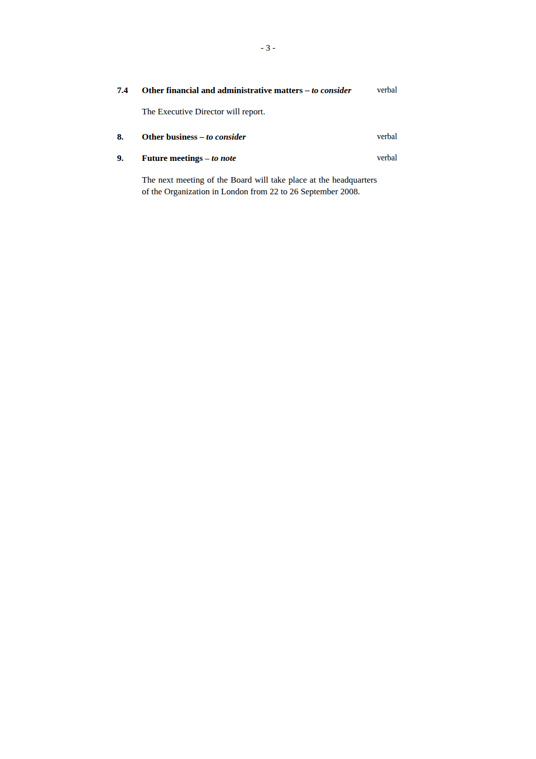- 3 -
| 7.4 | Other financial and administrative matters – to consider | verbal |
| | The Executive Director will report. | |
| 8. | Other business – to consider | verbal |
| 9. | Future meetings – to note | verbal |
| | The next meeting of the Board will take place at the headquarters of the Organization in London from 22 to 26 September 2008. | |